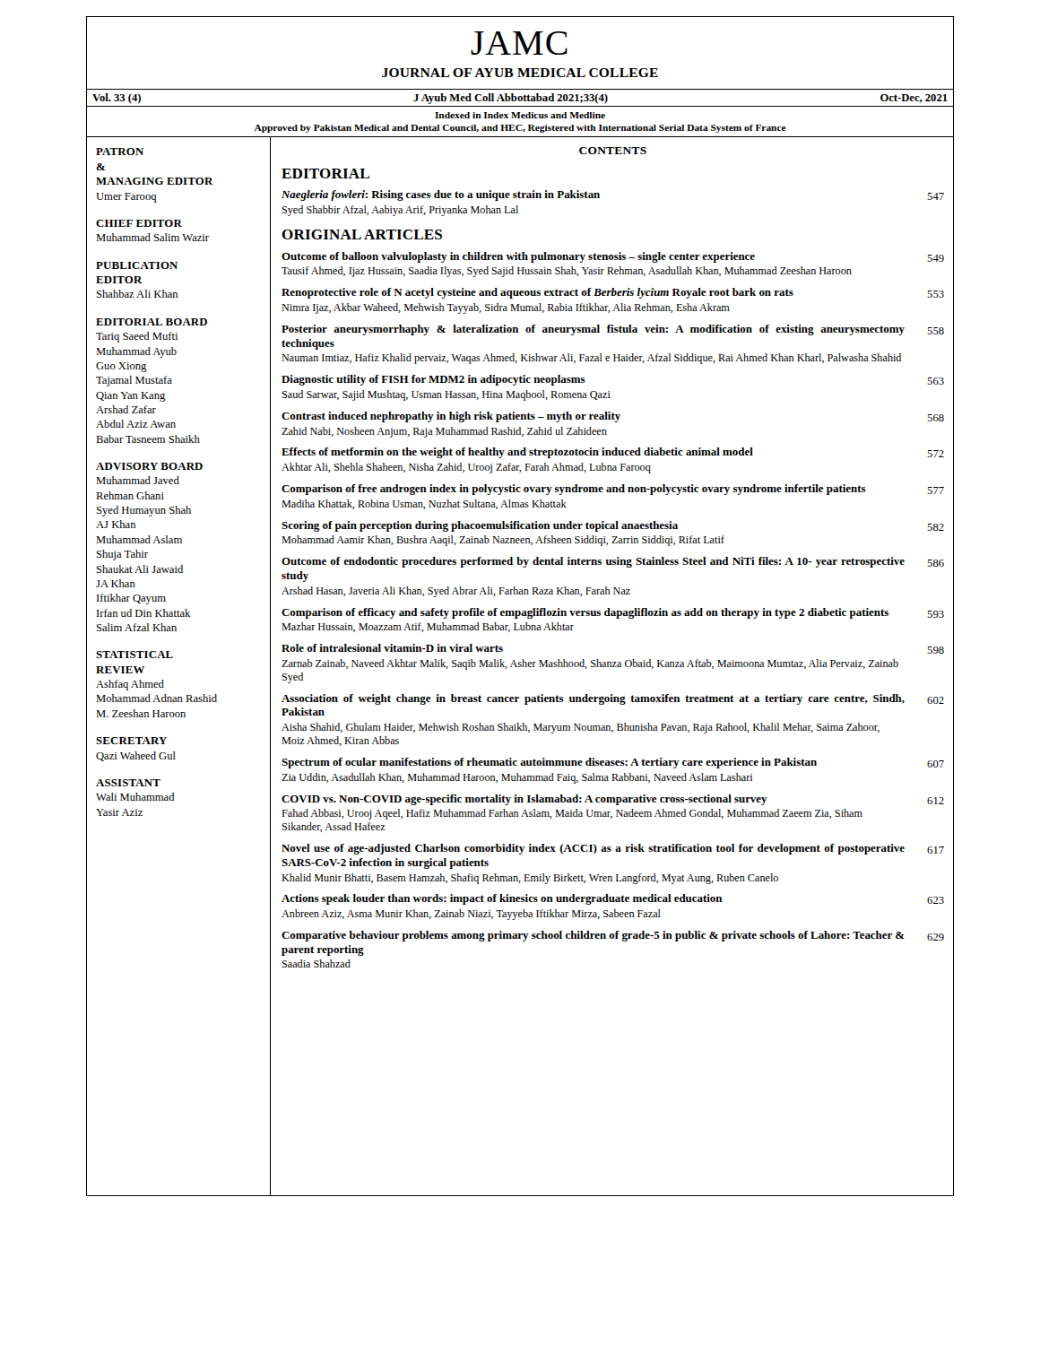JAMC
JOURNAL OF AYUB MEDICAL COLLEGE
Vol. 33 (4)
J Ayub Med Coll Abbottabad 2021;33(4)
Oct-Dec, 2021
Indexed in Index Medicus and Medline
Approved by Pakistan Medical and Dental Council, and HEC, Registered with International Serial Data System of France
Patron
&
Managing Editor
Umer Farooq
Chief Editor
Muhammad Salim Wazir
Publication
Editor
Shahbaz Ali Khan
Editorial Board
Tariq Saeed Mufti
Muhammad Ayub
Guo Xiong
Tajamal Mustafa
Qian Yan Kang
Arshad Zafar
Abdul Aziz Awan
Babar Tasneem Shaikh
Advisory Board
Muhammad Javed
Rehman Ghani
Syed Humayun Shah
AJ Khan
Muhammad Aslam
Shuja Tahir
Shaukat Ali Jawaid
JA Khan
Iftikhar Qayum
Irfan ud Din Khattak
Salim Afzal Khan
Statistical
Review
Ashfaq Ahmed
Mohammad Adnan Rashid
M. Zeeshan Haroon
Secretary
Qazi Waheed Gul
Assistant
Wali Muhammad
Yasir Aziz
CONTENTS
EDITORIAL
Naegleria fowleri: Rising cases due to a unique strain in Pakistan
Syed Shabbir Afzal, Aabiya Arif, Priyanka Mohan Lal
547
ORIGINAL ARTICLES
Outcome of balloon valvuloplasty in children with pulmonary stenosis – single center experience
Tausif Ahmed, Ijaz Hussain, Saadia Ilyas, Syed Sajid Hussain Shah, Yasir Rehman, Asadullah Khan, Muhammad Zeeshan Haroon
549
Renoprotective role of N acetyl cysteine and aqueous extract of Berberis lycium Royale root bark on rats
Nimra Ijaz, Akbar Waheed, Mehwish Tayyab, Sidra Mumal, Rabia Iftikhar, Alia Rehman, Esha Akram
553
Posterior aneurysmorrhaphy & lateralization of aneurysmal fistula vein: A modification of existing aneurysmectomy techniques
Nauman Imtiaz, Hafiz Khalid pervaiz, Waqas Ahmed, Kishwar Ali, Fazal e Haider, Afzal Siddique, Rai Ahmed Khan Kharl, Palwasha Shahid
558
Diagnostic utility of FISH for MDM2 in adipocytic neoplasms
Saud Sarwar, Sajid Mushtaq, Usman Hassan, Hina Maqbool, Romena Qazi
563
Contrast induced nephropathy in high risk patients – myth or reality
Zahid Nabi, Nosheen Anjum, Raja Muhammad Rashid, Zahid ul Zahideen
568
Effects of metformin on the weight of healthy and streptozotocin induced diabetic animal model
Akhtar Ali, Shehla Shaheen, Nisha Zahid, Urooj Zafar, Farah Ahmad, Lubna Farooq
572
Comparison of free androgen index in polycystic ovary syndrome and non-polycystic ovary syndrome infertile patients
Madiha Khattak, Robina Usman, Nuzhat Sultana, Almas Khattak
577
Scoring of pain perception during phacoemulsification under topical anaesthesia
Mohammad Aamir Khan, Bushra Aaqil, Zainab Nazneen, Afsheen Siddiqi, Zarrin Siddiqi, Rifat Latif
582
Outcome of endodontic procedures performed by dental interns using Stainless Steel and NiTi files: A 10- year retrospective study
Arshad Hasan, Javeria Ali Khan, Syed Abrar Ali, Farhan Raza Khan, Farah Naz
586
Comparison of efficacy and safety profile of empagliflozin versus dapagliflozin as add on therapy in type 2 diabetic patients
Mazhar Hussain, Moazzam Atif, Muhammad Babar, Lubna Akhtar
593
Role of intralesional vitamin-D in viral warts
Zarnab Zainab, Naveed Akhtar Malik, Saqib Malik, Asher Mashhood, Shanza Obaid, Kanza Aftab, Maimoona Mumtaz, Alia Pervaiz, Zainab Syed
598
Association of weight change in breast cancer patients undergoing tamoxifen treatment at a tertiary care centre, Sindh, Pakistan
Aisha Shahid, Ghulam Haider, Mehwish Roshan Shaikh, Maryum Nouman, Bhunisha Pavan, Raja Rahool, Khalil Mehar, Saima Zahoor, Moiz Ahmed, Kiran Abbas
602
Spectrum of ocular manifestations of rheumatic autoimmune diseases: A tertiary care experience in Pakistan
Zia Uddin, Asadullah Khan, Muhammad Haroon, Muhammad Faiq, Salma Rabbani, Naveed Aslam Lashari
607
COVID vs. Non-COVID age-specific mortality in Islamabad: A comparative cross-sectional survey
Fahad Abbasi, Urooj Aqeel, Hafiz Muhammad Farhan Aslam, Maida Umar, Nadeem Ahmed Gondal, Muhammad Zaeem Zia, Siham Sikander, Assad Hafeez
612
Novel use of age-adjusted Charlson comorbidity index (ACCI) as a risk stratification tool for development of postoperative SARS-CoV-2 infection in surgical patients
Khalid Munir Bhatti, Basem Hamzah, Shafiq Rehman, Emily Birkett, Wren Langford, Myat Aung, Ruben Canelo
617
Actions speak louder than words: impact of kinesics on undergraduate medical education
Anbreen Aziz, Asma Munir Khan, Zainab Niazi, Tayyeba Iftikhar Mirza, Sabeen Fazal
623
Comparative behaviour problems among primary school children of grade-5 in public & private schools of Lahore: Teacher & parent reporting
Saadia Shahzad
629